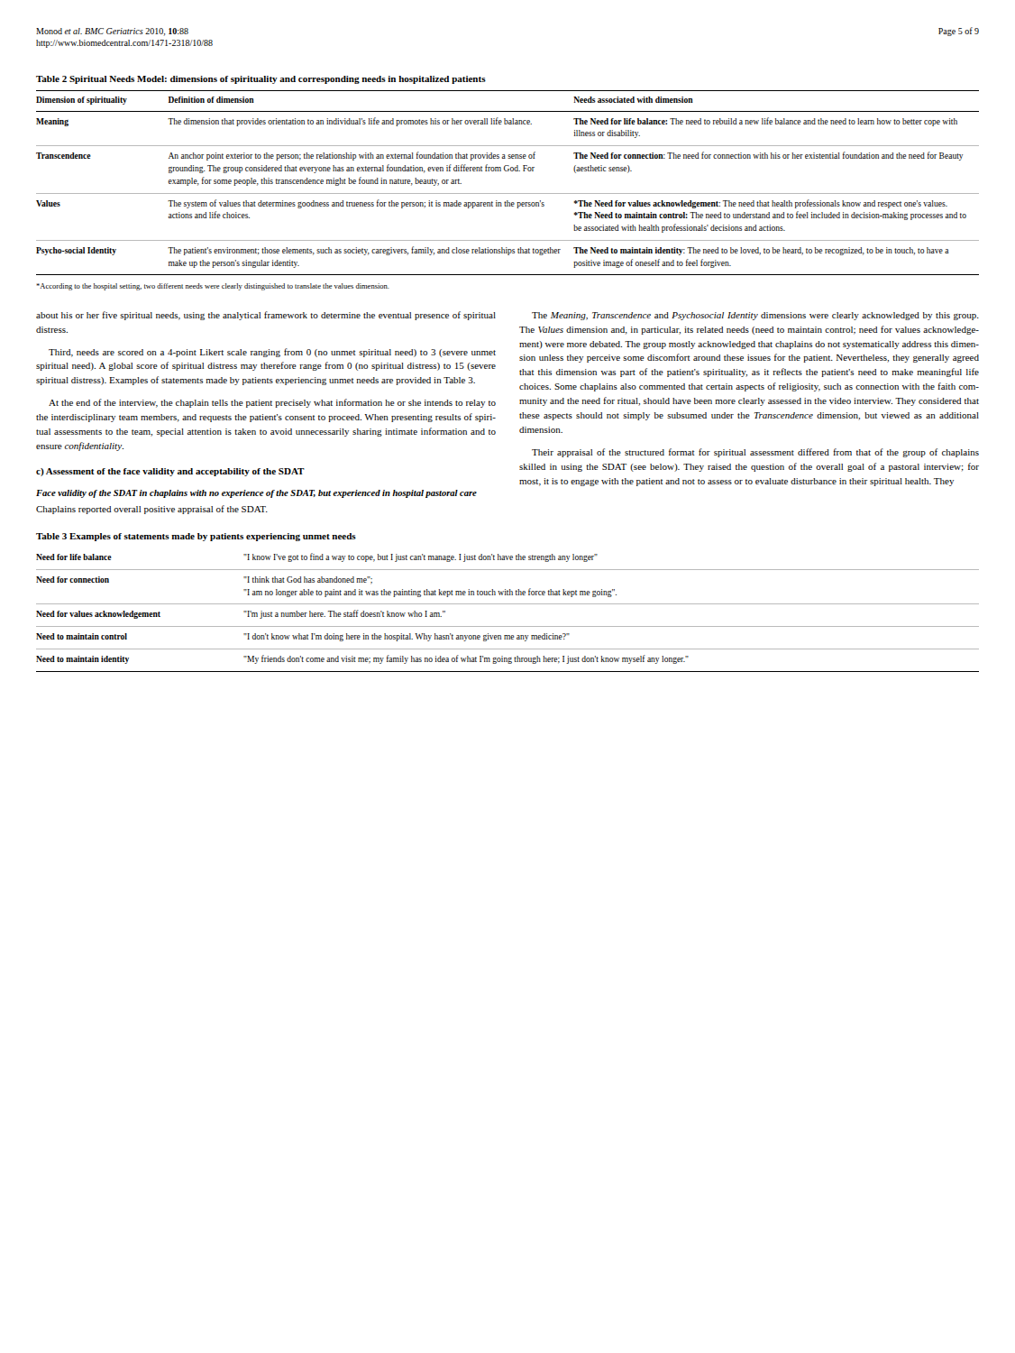Monod et al. BMC Geriatrics 2010, 10:88
http://www.biomedcentral.com/1471-2318/10/88
Page 5 of 9
Table 2 Spiritual Needs Model: dimensions of spirituality and corresponding needs in hospitalized patients
| Dimension of spirituality | Definition of dimension | Needs associated with dimension |
| --- | --- | --- |
| Meaning | The dimension that provides orientation to an individual's life and promotes his or her overall life balance. | The Need for life balance: The need to rebuild a new life balance and the need to learn how to better cope with illness or disability. |
| Transcendence | An anchor point exterior to the person; the relationship with an external foundation that provides a sense of grounding. The group considered that everyone has an external foundation, even if different from God. For example, for some people, this transcendence might be found in nature, beauty, or art. | The Need for connection : The need for connection with his or her existential foundation and the need for Beauty (aesthetic sense). |
| Values | The system of values that determines goodness and trueness for the person; it is made apparent in the person's actions and life choices. | *The Need for values acknowledgement : The need that health professionals know and respect one's values. *The Need to maintain control: The need to understand and to feel included in decision-making processes and to be associated with health professionals' decisions and actions. |
| Psycho-social Identity | The patient's environment; those elements, such as society, caregivers, family, and close relationships that together make up the person's singular identity. | The Need to maintain identity : The need to be loved, to be heard, to be recognized, to be in touch, to have a positive image of oneself and to feel forgiven. |
*According to the hospital setting, two different needs were clearly distinguished to translate the values dimension.
about his or her five spiritual needs, using the analytical framework to determine the eventual presence of spiritual distress.
Third, needs are scored on a 4-point Likert scale ranging from 0 (no unmet spiritual need) to 3 (severe unmet spiritual need). A global score of spiritual distress may therefore range from 0 (no spiritual distress) to 15 (severe spiritual distress). Examples of statements made by patients experiencing unmet needs are provided in Table 3.
At the end of the interview, the chaplain tells the patient precisely what information he or she intends to relay to the interdisciplinary team members, and requests the patient's consent to proceed. When presenting results of spiritual assessments to the team, special attention is taken to avoid unnecessarily sharing intimate information and to ensure confidentiality.
c) Assessment of the face validity and acceptability of the SDAT
Face validity of the SDAT in chaplains with no experience of the SDAT, but experienced in hospital pastoral care
Chaplains reported overall positive appraisal of the SDAT.
The Meaning, Transcendence and Psychosocial Identity dimensions were clearly acknowledged by this group. The Values dimension and, in particular, its related needs (need to maintain control; need for values acknowledgement) were more debated. The group mostly acknowledged that chaplains do not systematically address this dimension unless they perceive some discomfort around these issues for the patient. Nevertheless, they generally agreed that this dimension was part of the patient's spirituality, as it reflects the patient's need to make meaningful life choices. Some chaplains also commented that certain aspects of religiosity, such as connection with the faith community and the need for ritual, should have been more clearly assessed in the video interview. They considered that these aspects should not simply be subsumed under the Transcendence dimension, but viewed as an additional dimension.
Their appraisal of the structured format for spiritual assessment differed from that of the group of chaplains skilled in using the SDAT (see below). They raised the question of the overall goal of a pastoral interview; for most, it is to engage with the patient and not to assess or to evaluate disturbance in their spiritual health. They
Table 3 Examples of statements made by patients experiencing unmet needs
| Need for life balance | "I know I've got to find a way to cope, but I just can't manage. I just don't have the strength any longer" |
| Need for connection | "I think that God has abandoned me"; "I am no longer able to paint and it was the painting that kept me in touch with the force that kept me going". |
| Need for values acknowledgement | "I'm just a number here. The staff doesn't know who I am." |
| Need to maintain control | "I don't know what I'm doing here in the hospital. Why hasn't anyone given me any medicine?" |
| Need to maintain identity | "My friends don't come and visit me; my family has no idea of what I'm going through here; I just don't know myself any longer." |